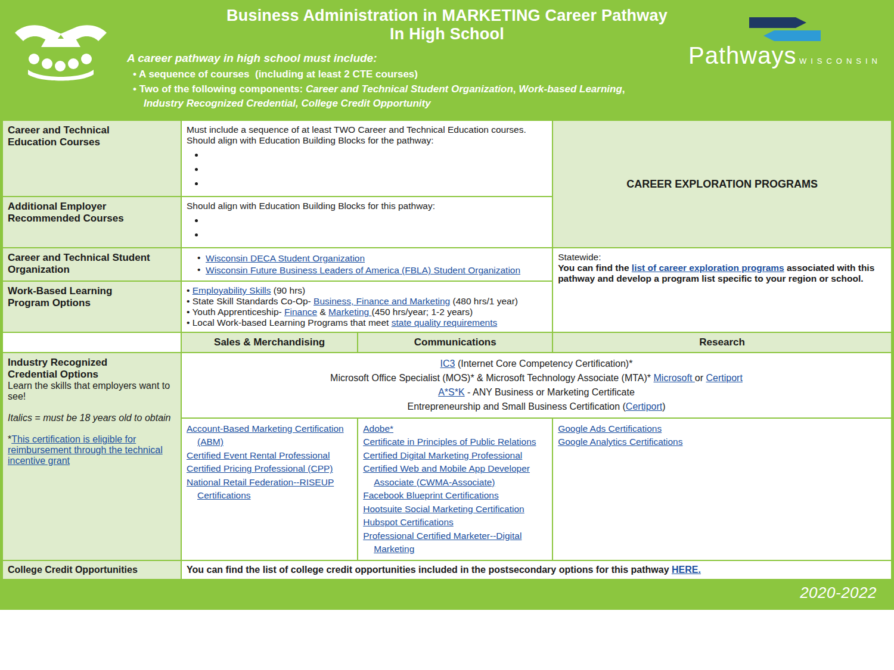Pathways WISCONSIN
Business Administration in MARKETING Career Pathway
In High School
A career pathway in high school must include:
• A sequence of courses (including at least 2 CTE courses) • Two of the following components: Career and Technical Student Organization, Work-based Learning, Industry Recognized Credential, College Credit Opportunity
| Career and Technical Education Courses | Must include a sequence of at least TWO Career and Technical Education courses. Should align with Education Building Blocks for the pathway: | CAREER EXPLORATION PROGRAMS |
| Additional Employer Recommended Courses | Should align with Education Building Blocks for this pathway: |
| Career and Technical Student Organization | Wisconsin DECA Student Organization Wisconsin Future Business Leaders of America (FBLA) Student Organization | Statewide: You can find the list of career exploration programs associated with this pathway and develop a program list specific to your region or school. |
| Work-Based Learning Program Options | • Employability Skills (90 hrs) • State Skill Standards Co-Op- Business, Finance and Marketing (480 hrs/1 year) • Youth Apprenticeship- Finance & Marketing (450 hrs/year; 1-2 years) • Local Work-based Learning Programs that meet state quality requirements |
| | Sales & Merchandising | Communications | Research |
| Industry Recognized Credential Options Learn the skills that employers want to see! Italics = must be 18 years old to obtain * This certification is eligible for reimbursement through the technical incentive grant | IC3 (Internet Core Competency Certification)* Microsoft Office Specialist (MOS)* & Microsoft Technology Associate (MTA)* Microsoft or Certiport A*S*K - ANY Business or Marketing Certificate Entrepreneurship and Small Business Certification ( Certiport ) |
| Account-Based Marketing Certification (ABM) Certified Event Rental Professional Certified Pricing Professional (CPP) National Retail Federation--RISEUP Certifications | Adobe* Certificate in Principles of Public Relations Certified Digital Marketing Professional Certified Web and Mobile App Developer Associate (CWMA-Associate) Facebook Blueprint Certifications Hootsuite Social Marketing Certification Hubspot Certifications Professional Certified Marketer--Digital Marketing | Google Ads Certifications Google Analytics Certifications |
| College Credit Opportunities | You can find the list of college credit opportunities included in the postsecondary options for this pathway HERE. |
2020-2022